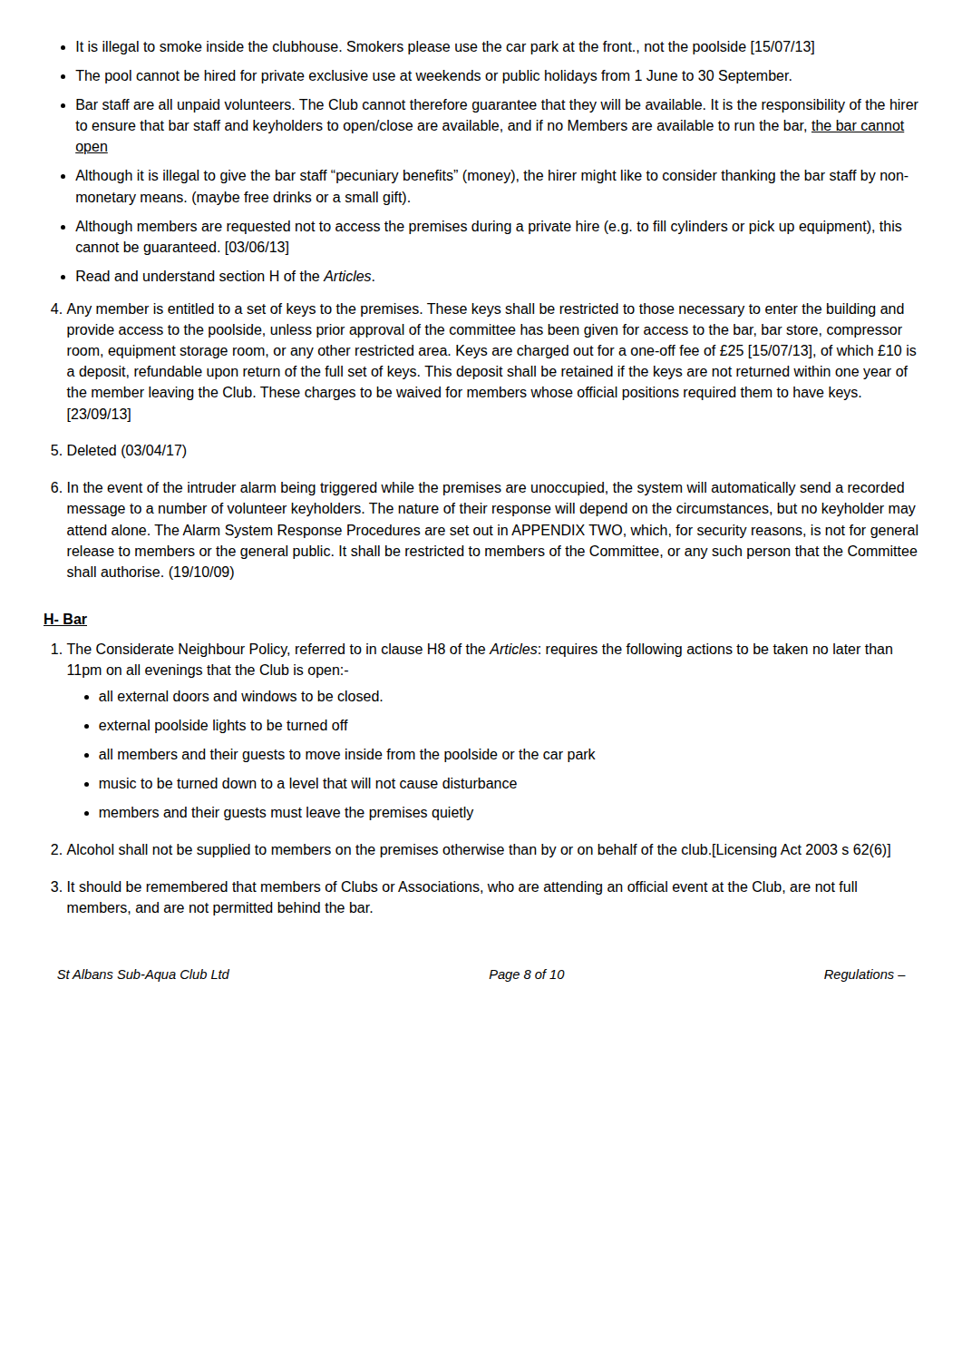It is illegal to smoke inside the clubhouse. Smokers please use the car park at the front., not the poolside [15/07/13]
The pool cannot be hired for private exclusive use at weekends or public holidays from 1 June to 30 September.
Bar staff are all unpaid volunteers. The Club cannot therefore guarantee that they will be available. It is the responsibility of the hirer to ensure that bar staff and keyholders to open/close are available, and if no Members are available to run the bar, the bar cannot open
Although it is illegal to give the bar staff “pecuniary benefits” (money), the hirer might like to consider thanking the bar staff by non-monetary means. (maybe free drinks or a small gift).
Although members are requested not to access the premises during a private hire (e.g. to fill cylinders or pick up equipment), this cannot be guaranteed. [03/06/13]
Read and understand section H of the Articles.
Any member is entitled to a set of keys to the premises. These keys shall be restricted to those necessary to enter the building and provide access to the poolside, unless prior approval of the committee has been given for access to the bar, bar store, compressor room, equipment storage room, or any other restricted area. Keys are charged out for a one-off fee of £25 [15/07/13], of which £10 is a deposit, refundable upon return of the full set of keys. This deposit shall be retained if the keys are not returned within one year of the member leaving the Club. These charges to be waived for members whose official positions required them to have keys. [23/09/13]
Deleted (03/04/17)
In the event of the intruder alarm being triggered while the premises are unoccupied, the system will automatically send a recorded message to a number of volunteer keyholders. The nature of their response will depend on the circumstances, but no keyholder may attend alone. The Alarm System Response Procedures are set out in APPENDIX TWO, which, for security reasons, is not for general release to members or the general public. It shall be restricted to members of the Committee, or any such person that the Committee shall authorise. (19/10/09)
H- Bar
The Considerate Neighbour Policy, referred to in clause H8 of the Articles: requires the following actions to be taken no later than 11pm on all evenings that the Club is open:-
all external doors and windows to be closed.
external poolside lights to be turned off
all members and their guests to move inside from the poolside or the car park
music to be turned down to a level that will not cause disturbance
members and their guests must leave the premises quietly
Alcohol shall not be supplied to members on the premises otherwise than by or on behalf of the club.[Licensing Act 2003 s 62(6)]
It should be remembered that members of Clubs or Associations, who are attending an official event at the Club, are not full members, and are not permitted behind the bar.
St Albans Sub-Aqua Club Ltd Page 8 of 10 Regulations –